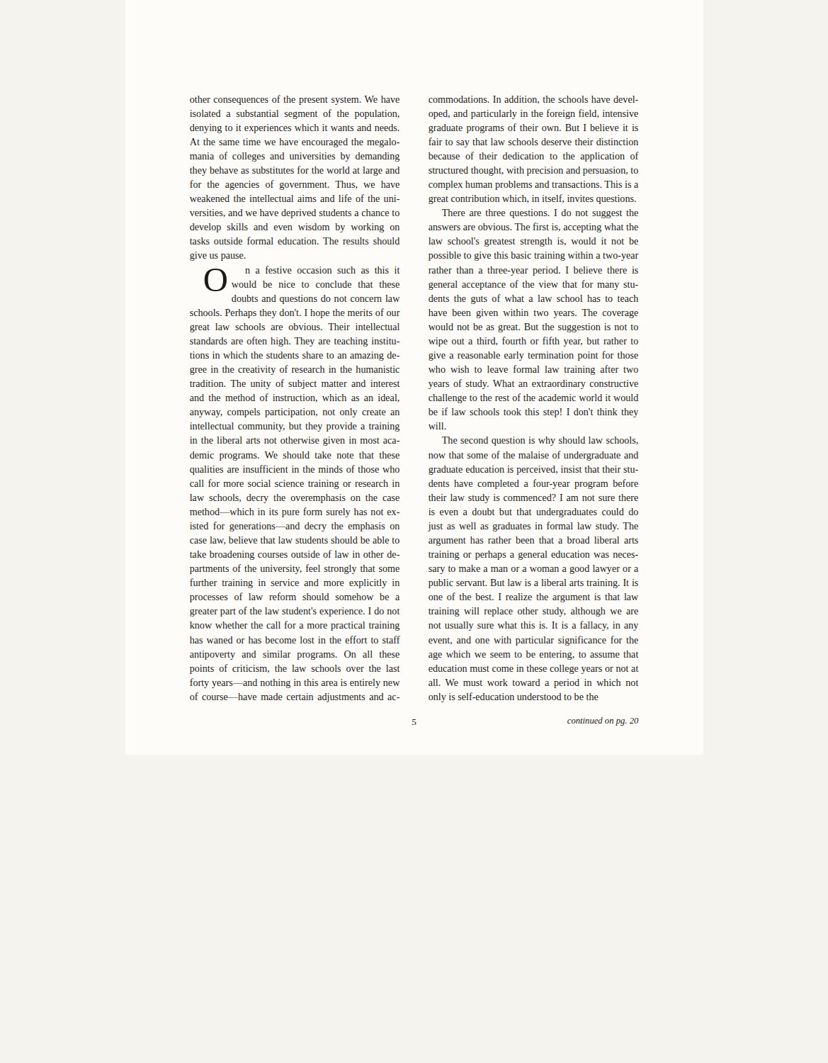other consequences of the present system. We have isolated a substantial segment of the population, denying to it experiences which it wants and needs. At the same time we have encouraged the megalomania of colleges and universities by demanding they behave as substitutes for the world at large and for the agencies of government. Thus, we have weakened the intellectual aims and life of the universities, and we have deprived students a chance to develop skills and even wisdom by working on tasks outside formal education. The results should give us pause.
On a festive occasion such as this it would be nice to conclude that these doubts and questions do not concern law schools. Perhaps they don't. I hope the merits of our great law schools are obvious. Their intellectual standards are often high. They are teaching institutions in which the students share to an amazing degree in the creativity of research in the humanistic tradition. The unity of subject matter and interest and the method of instruction, which as an ideal, anyway, compels participation, not only create an intellectual community, but they provide a training in the liberal arts not otherwise given in most academic programs. We should take note that these qualities are insufficient in the minds of those who call for more social science training or research in law schools, decry the overemphasis on the case method—which in its pure form surely has not existed for generations—and decry the emphasis on case law, believe that law students should be able to take broadening courses outside of law in other departments of the university, feel strongly that some further training in service and more explicitly in processes of law reform should somehow be a greater part of the law student's experience. I do not know whether the call for a more practical training has waned or has become lost in the effort to staff antipoverty and similar programs. On all these points of criticism, the law schools over the last forty years—and nothing in this area is entirely new of course—have made certain adjustments and accommodations. In addition, the schools have developed, and particularly in the foreign field, intensive graduate programs of their own. But I believe it is fair to say that law schools deserve their distinction because of their dedication to the application of structured thought, with precision and persuasion, to complex human problems and transactions. This is a great contribution which, in itself, invites questions.
There are three questions. I do not suggest the answers are obvious. The first is, accepting what the law school's greatest strength is, would it not be possible to give this basic training within a two-year rather than a three-year period. I believe there is general acceptance of the view that for many students the guts of what a law school has to teach have been given within two years. The coverage would not be as great. But the suggestion is not to wipe out a third, fourth or fifth year, but rather to give a reasonable early termination point for those who wish to leave formal law training after two years of study. What an extraordinary constructive challenge to the rest of the academic world it would be if law schools took this step! I don't think they will.
The second question is why should law schools, now that some of the malaise of undergraduate and graduate education is perceived, insist that their students have completed a four-year program before their law study is commenced? I am not sure there is even a doubt but that undergraduates could do just as well as graduates in formal law study. The argument has rather been that a broad liberal arts training or perhaps a general education was necessary to make a man or a woman a good lawyer or a public servant. But law is a liberal arts training. It is one of the best. I realize the argument is that law training will replace other study, although we are not usually sure what this is. It is a fallacy, in any event, and one with particular significance for the age which we seem to be entering, to assume that education must come in these college years or not at all. We must work toward a period in which not only is self-education understood to be the
5
continued on pg. 20